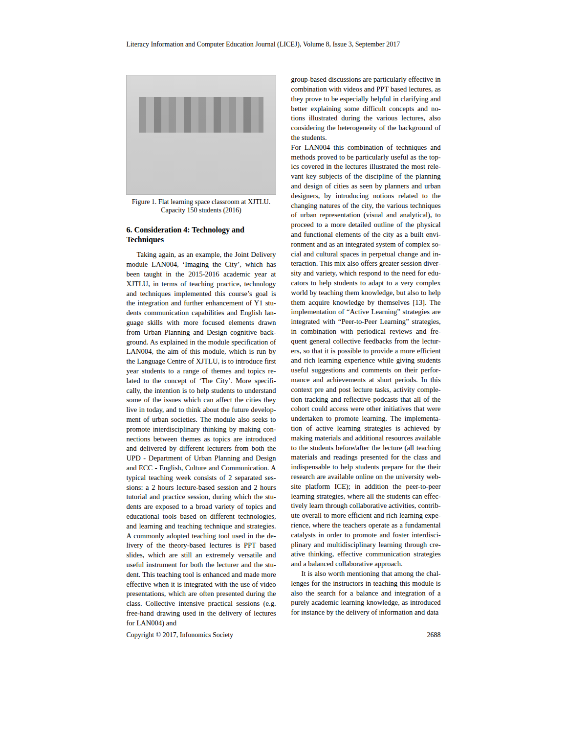Literacy Information and Computer Education Journal (LICEJ), Volume 8, Issue 3, September 2017
Figure 1. Flat learning space classroom at XJTLU.
Capacity 150 students (2016)
6. Consideration 4: Technology and Techniques
Taking again, as an example, the Joint Delivery module LAN004, ‘Imaging the City’, which has been taught in the 2015-2016 academic year at XJTLU, in terms of teaching practice, technology and techniques implemented this course’s goal is the integration and further enhancement of Y1 students communication capabilities and English language skills with more focused elements drawn from Urban Planning and Design cognitive background. As explained in the module specification of LAN004, the aim of this module, which is run by the Language Centre of XJTLU, is to introduce first year students to a range of themes and topics related to the concept of ‘The City’. More specifically, the intention is to help students to understand some of the issues which can affect the cities they live in today, and to think about the future development of urban societies. The module also seeks to promote interdisciplinary thinking by making connections between themes as topics are introduced and delivered by different lecturers from both the UPD - Department of Urban Planning and Design and ECC - English, Culture and Communication. A typical teaching week consists of 2 separated sessions: a 2 hours lecture-based session and 2 hours tutorial and practice session, during which the students are exposed to a broad variety of topics and educational tools based on different technologies, and learning and teaching technique and strategies. A commonly adopted teaching tool used in the delivery of the theory-based lectures is PPT based slides, which are still an extremely versatile and useful instrument for both the lecturer and the student. This teaching tool is enhanced and made more effective when it is integrated with the use of video presentations, which are often presented during the class. Collective intensive practical sessions (e.g. free-hand drawing used in the delivery of lectures for LAN004) and
group-based discussions are particularly effective in combination with videos and PPT based lectures, as they prove to be especially helpful in clarifying and better explaining some difficult concepts and notions illustrated during the various lectures, also considering the heterogeneity of the background of the students.
For LAN004 this combination of techniques and methods proved to be particularly useful as the topics covered in the lectures illustrated the most relevant key subjects of the discipline of the planning and design of cities as seen by planners and urban designers, by introducing notions related to the changing natures of the city, the various techniques of urban representation (visual and analytical), to proceed to a more detailed outline of the physical and functional elements of the city as a built environment and as an integrated system of complex social and cultural spaces in perpetual change and interaction. This mix also offers greater session diversity and variety, which respond to the need for educators to help students to adapt to a very complex world by teaching them knowledge, but also to help them acquire knowledge by themselves [13]. The implementation of “Active Learning” strategies are integrated with “Peer-to-Peer Learning” strategies, in combination with periodical reviews and frequent general collective feedbacks from the lecturers, so that it is possible to provide a more efficient and rich learning experience while giving students useful suggestions and comments on their performance and achievements at short periods. In this context pre and post lecture tasks, activity completion tracking and reflective podcasts that all of the cohort could access were other initiatives that were undertaken to promote learning. The implementation of active learning strategies is achieved by making materials and additional resources available to the students before/after the lecture (all teaching materials and readings presented for the class and indispensable to help students prepare for the their research are available online on the university web-site platform ICE); in addition the peer-to-peer learning strategies, where all the students can effectively learn through collaborative activities, contribute overall to more efficient and rich learning experience, where the teachers operate as a fundamental catalysts in order to promote and foster interdisciplinary and multidisciplinary learning through creative thinking, effective communication strategies and a balanced collaborative approach.
It is also worth mentioning that among the challenges for the instructors in teaching this module is also the search for a balance and integration of a purely academic learning knowledge, as introduced for instance by the delivery of information and data
Copyright © 2017, Infonomics Society 2688